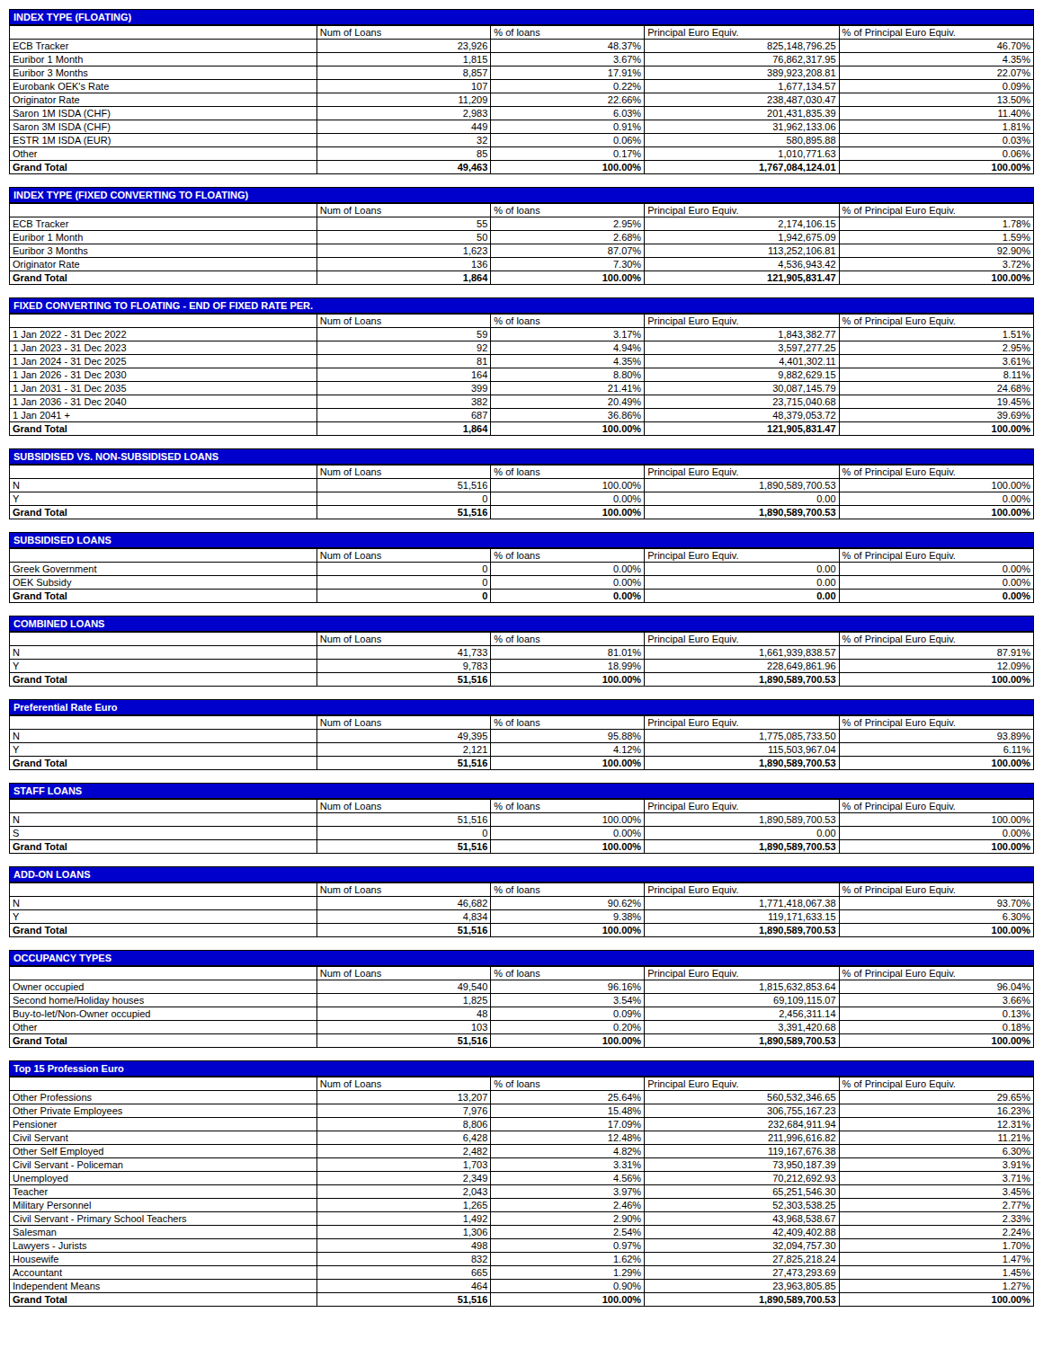INDEX TYPE (FLOATING)
| | Num of Loans | % of loans | Principal Euro Equiv. | % of Principal Euro Equiv. |
| --- | --- | --- | --- | --- |
| ECB Tracker | 23,926 | 48.37% | 825,148,796.25 | 46.70% |
| Euribor 1 Month | 1,815 | 3.67% | 76,862,317.95 | 4.35% |
| Euribor 3 Months | 8,857 | 17.91% | 389,923,208.81 | 22.07% |
| Eurobank OEK's Rate | 107 | 0.22% | 1,677,134.57 | 0.09% |
| Originator Rate | 11,209 | 22.66% | 238,487,030.47 | 13.50% |
| Saron 1M ISDA (CHF) | 2,983 | 6.03% | 201,431,835.39 | 11.40% |
| Saron 3M ISDA (CHF) | 449 | 0.91% | 31,962,133.06 | 1.81% |
| ESTR 1M ISDA (EUR) | 32 | 0.06% | 580,895.88 | 0.03% |
| Other | 85 | 0.17% | 1,010,771.63 | 0.06% |
| Grand Total | 49,463 | 100.00% | 1,767,084,124.01 | 100.00% |
INDEX TYPE (FIXED CONVERTING TO FLOATING)
| | Num of Loans | % of loans | Principal Euro Equiv. | % of Principal Euro Equiv. |
| --- | --- | --- | --- | --- |
| ECB Tracker | 55 | 2.95% | 2,174,106.15 | 1.78% |
| Euribor 1 Month | 50 | 2.68% | 1,942,675.09 | 1.59% |
| Euribor 3 Months | 1,623 | 87.07% | 113,252,106.81 | 92.90% |
| Originator Rate | 136 | 7.30% | 4,536,943.42 | 3.72% |
| Grand Total | 1,864 | 100.00% | 121,905,831.47 | 100.00% |
FIXED CONVERTING TO FLOATING - END OF FIXED RATE PER.
| | Num of Loans | % of loans | Principal Euro Equiv. | % of Principal Euro Equiv. |
| --- | --- | --- | --- | --- |
| 1 Jan 2022 - 31 Dec 2022 | 59 | 3.17% | 1,843,382.77 | 1.51% |
| 1 Jan 2023 - 31 Dec 2023 | 92 | 4.94% | 3,597,277.25 | 2.95% |
| 1 Jan 2024 - 31 Dec 2025 | 81 | 4.35% | 4,401,302.11 | 3.61% |
| 1 Jan 2026 - 31 Dec 2030 | 164 | 8.80% | 9,882,629.15 | 8.11% |
| 1 Jan 2031 - 31 Dec 2035 | 399 | 21.41% | 30,087,145.79 | 24.68% |
| 1 Jan 2036 - 31 Dec 2040 | 382 | 20.49% | 23,715,040.68 | 19.45% |
| 1 Jan 2041 + | 687 | 36.86% | 48,379,053.72 | 39.69% |
| Grand Total | 1,864 | 100.00% | 121,905,831.47 | 100.00% |
SUBSIDISED VS. NON-SUBSIDISED LOANS
| | Num of Loans | % of loans | Principal Euro Equiv. | % of Principal Euro Equiv. |
| --- | --- | --- | --- | --- |
| N | 51,516 | 100.00% | 1,890,589,700.53 | 100.00% |
| Y | 0 | 0.00% | 0.00 | 0.00% |
| Grand Total | 51,516 | 100.00% | 1,890,589,700.53 | 100.00% |
SUBSIDISED LOANS
| | Num of Loans | % of loans | Principal Euro Equiv. | % of Principal Euro Equiv. |
| --- | --- | --- | --- | --- |
| Greek Government | 0 | 0.00% | 0.00 | 0.00% |
| OEK Subsidy | 0 | 0.00% | 0.00 | 0.00% |
| Grand Total | 0 | 0.00% | 0.00 | 0.00% |
COMBINED LOANS
| | Num of Loans | % of loans | Principal Euro Equiv. | % of Principal Euro Equiv. |
| --- | --- | --- | --- | --- |
| N | 41,733 | 81.01% | 1,661,939,838.57 | 87.91% |
| Y | 9,783 | 18.99% | 228,649,861.96 | 12.09% |
| Grand Total | 51,516 | 100.00% | 1,890,589,700.53 | 100.00% |
Preferential Rate Euro
| | Num of Loans | % of loans | Principal Euro Equiv. | % of Principal Euro Equiv. |
| --- | --- | --- | --- | --- |
| N | 49,395 | 95.88% | 1,775,085,733.50 | 93.89% |
| Y | 2,121 | 4.12% | 115,503,967.04 | 6.11% |
| Grand Total | 51,516 | 100.00% | 1,890,589,700.53 | 100.00% |
STAFF LOANS
| | Num of Loans | % of loans | Principal Euro Equiv. | % of Principal Euro Equiv. |
| --- | --- | --- | --- | --- |
| N | 51,516 | 100.00% | 1,890,589,700.53 | 100.00% |
| S | 0 | 0.00% | 0.00 | 0.00% |
| Grand Total | 51,516 | 100.00% | 1,890,589,700.53 | 100.00% |
ADD-ON LOANS
| | Num of Loans | % of loans | Principal Euro Equiv. | % of Principal Euro Equiv. |
| --- | --- | --- | --- | --- |
| N | 46,682 | 90.62% | 1,771,418,067.38 | 93.70% |
| Y | 4,834 | 9.38% | 119,171,633.15 | 6.30% |
| Grand Total | 51,516 | 100.00% | 1,890,589,700.53 | 100.00% |
OCCUPANCY TYPES
| | Num of Loans | % of loans | Principal Euro Equiv. | % of Principal Euro Equiv. |
| --- | --- | --- | --- | --- |
| Owner occupied | 49,540 | 96.16% | 1,815,632,853.64 | 96.04% |
| Second home/Holiday houses | 1,825 | 3.54% | 69,109,115.07 | 3.66% |
| Buy-to-let/Non-Owner occupied | 48 | 0.09% | 2,456,311.14 | 0.13% |
| Other | 103 | 0.20% | 3,391,420.68 | 0.18% |
| Grand Total | 51,516 | 100.00% | 1,890,589,700.53 | 100.00% |
Top 15 Profession Euro
| | Num of Loans | % of loans | Principal Euro Equiv. | % of Principal Euro Equiv. |
| --- | --- | --- | --- | --- |
| Other Professions | 13,207 | 25.64% | 560,532,346.65 | 29.65% |
| Other Private Employees | 7,976 | 15.48% | 306,755,167.23 | 16.23% |
| Pensioner | 8,806 | 17.09% | 232,684,911.94 | 12.31% |
| Civil Servant | 6,428 | 12.48% | 211,996,616.82 | 11.21% |
| Other Self Employed | 2,482 | 4.82% | 119,167,676.38 | 6.30% |
| Civil Servant - Policeman | 1,703 | 3.31% | 73,950,187.39 | 3.91% |
| Unemployed | 2,349 | 4.56% | 70,212,692.93 | 3.71% |
| Teacher | 2,043 | 3.97% | 65,251,546.30 | 3.45% |
| Military Personnel | 1,265 | 2.46% | 52,303,538.25 | 2.77% |
| Civil Servant - Primary School Teachers | 1,492 | 2.90% | 43,968,538.67 | 2.33% |
| Salesman | 1,306 | 2.54% | 42,409,402.88 | 2.24% |
| Lawyers - Jurists | 498 | 0.97% | 32,094,757.30 | 1.70% |
| Housewife | 832 | 1.62% | 27,825,218.24 | 1.47% |
| Accountant | 665 | 1.29% | 27,473,293.69 | 1.45% |
| Independent Means | 464 | 0.90% | 23,963,805.85 | 1.27% |
| Grand Total | 51,516 | 100.00% | 1,890,589,700.53 | 100.00% |